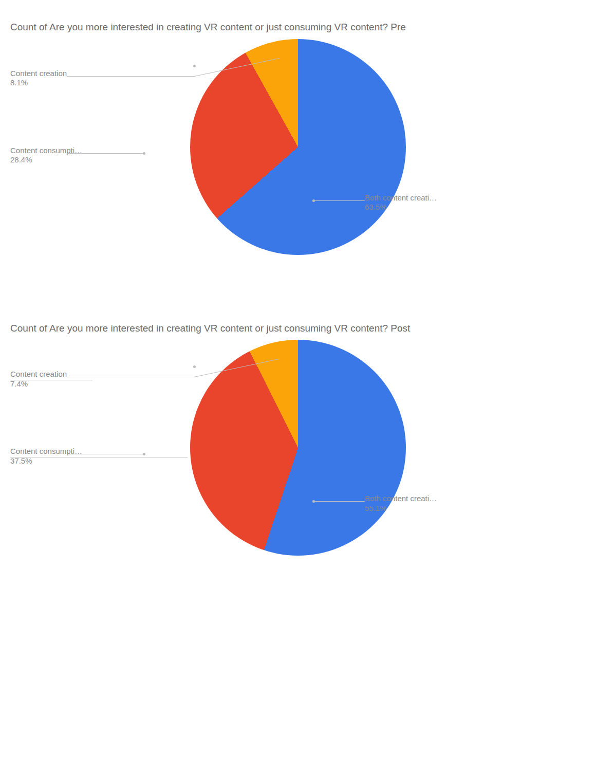Count of Are you more interested in creating VR content or just consuming VR content? Pre
Content creation 8.1%
Content consumpti… 28.4%
Both content creati… 63.5%
Count of Are you more interested in creating VR content or just consuming VR content? Post
Content creation 7.4%
Content consumpti… 37.5%
Both content creati… 55.1%